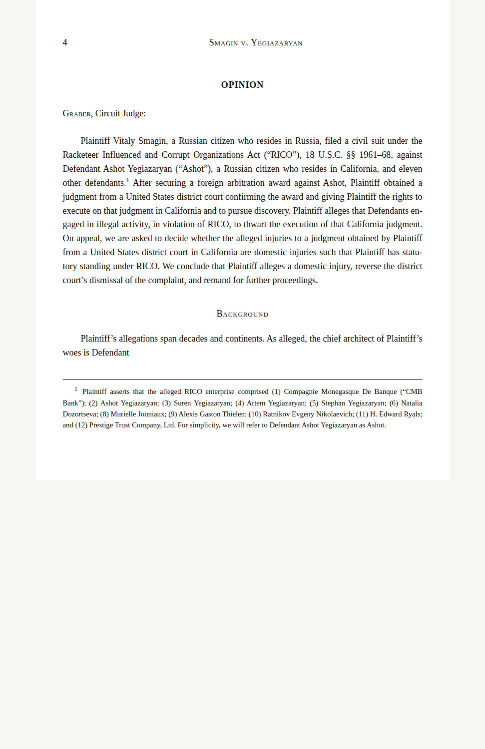4 Smagin v. Yegiazaryan
OPINION
Graber, Circuit Judge:
Plaintiff Vitaly Smagin, a Russian citizen who resides in Russia, filed a civil suit under the Racketeer Influenced and Corrupt Organizations Act (“RICO”), 18 U.S.C. §§ 1961–68, against Defendant Ashot Yegiazaryan (“Ashot”), a Russian citizen who resides in California, and eleven other defendants.1 After securing a foreign arbitration award against Ashot, Plaintiff obtained a judgment from a United States district court confirming the award and giving Plaintiff the rights to execute on that judgment in California and to pursue discovery. Plaintiff alleges that Defendants engaged in illegal activity, in violation of RICO, to thwart the execution of that California judgment. On appeal, we are asked to decide whether the alleged injuries to a judgment obtained by Plaintiff from a United States district court in California are domestic injuries such that Plaintiff has statutory standing under RICO. We conclude that Plaintiff alleges a domestic injury, reverse the district court’s dismissal of the complaint, and remand for further proceedings.
Background
Plaintiff’s allegations span decades and continents. As alleged, the chief architect of Plaintiff’s woes is Defendant
1 Plaintiff asserts that the alleged RICO enterprise comprised (1) Compagnie Monegasque De Banque (“CMB Bank”); (2) Ashot Yegiazaryan; (3) Suren Yegiazaryan; (4) Artem Yegiazaryan; (5) Stephan Yegiazaryan; (6) Natalia Dozortseva; (8) Murielle Jouniaux; (9) Alexis Gaston Thielen; (10) Ratnikov Evgeny Nikolaevich; (11) H. Edward Ryals; and (12) Prestige Trust Company, Ltd. For simplicity, we will refer to Defendant Ashot Yegiazaryan as Ashot.